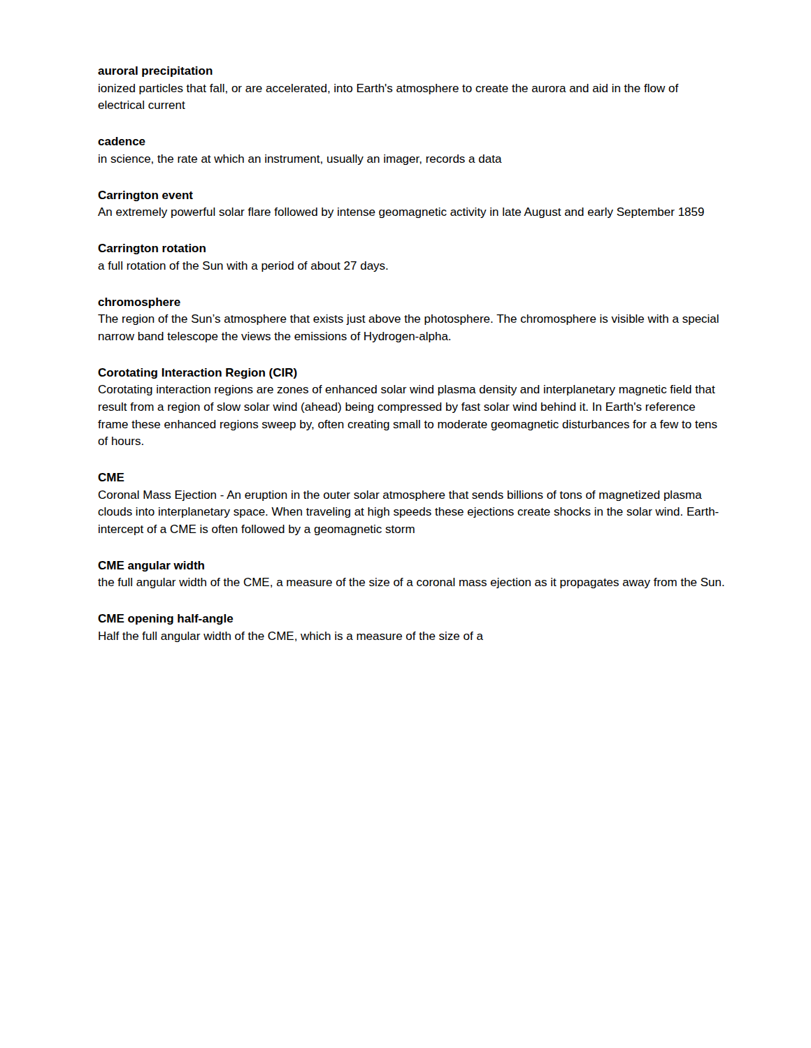auroral precipitation
ionized particles that fall, or are accelerated, into Earth's atmosphere to create the aurora and aid in the flow of electrical current
cadence
in science, the rate at which an instrument, usually an imager, records a data
Carrington event
An extremely powerful solar flare followed by intense geomagnetic activity in late August and early September 1859
Carrington rotation
a full rotation of the Sun with a period of about 27 days.
chromosphere
The region of the Sun’s atmosphere that exists just above the photosphere. The chromosphere is visible with a special narrow band telescope the views the emissions of Hydrogen-alpha.
Corotating Interaction Region (CIR)
Corotating interaction regions are zones of enhanced solar wind plasma density and interplanetary magnetic field that result from a region of slow solar wind (ahead) being compressed by fast solar wind behind it. In Earth's reference frame these enhanced regions sweep by, often creating small to moderate geomagnetic disturbances for a few to tens of hours.
CME
Coronal Mass Ejection - An eruption in the outer solar atmosphere that sends billions of tons of magnetized plasma clouds into interplanetary space. When traveling at high speeds these ejections create shocks in the solar wind. Earth-intercept of a CME is often followed by a geomagnetic storm
CME angular width
the full angular width of the CME, a measure of the size of a coronal mass ejection as it propagates away from the Sun.
CME opening half-angle
Half the full angular width of the CME, which is a measure of the size of a